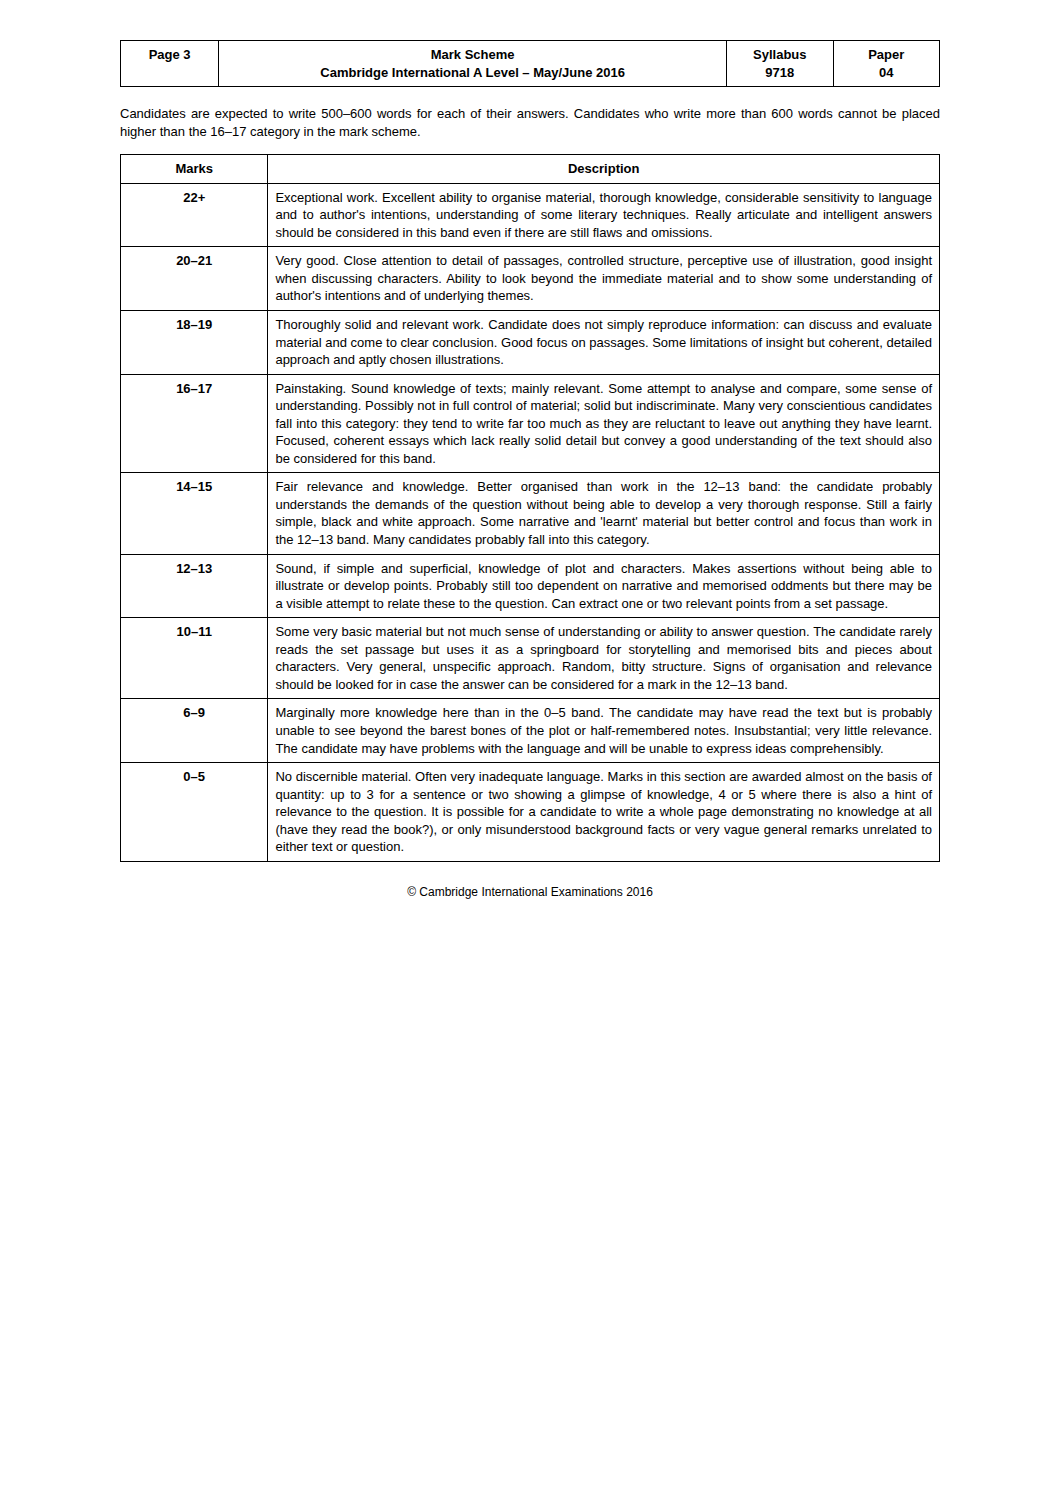| Page 3 | Mark Scheme Cambridge International A Level – May/June 2016 | Syllabus 9718 | Paper 04 |
Candidates are expected to write 500–600 words for each of their answers. Candidates who write more than 600 words cannot be placed higher than the 16–17 category in the mark scheme.
| Marks | Description |
| --- | --- |
| 22+ | Exceptional work. Excellent ability to organise material, thorough knowledge, considerable sensitivity to language and to author's intentions, understanding of some literary techniques. Really articulate and intelligent answers should be considered in this band even if there are still flaws and omissions. |
| 20–21 | Very good. Close attention to detail of passages, controlled structure, perceptive use of illustration, good insight when discussing characters. Ability to look beyond the immediate material and to show some understanding of author's intentions and of underlying themes. |
| 18–19 | Thoroughly solid and relevant work. Candidate does not simply reproduce information: can discuss and evaluate material and come to clear conclusion. Good focus on passages. Some limitations of insight but coherent, detailed approach and aptly chosen illustrations. |
| 16–17 | Painstaking. Sound knowledge of texts; mainly relevant. Some attempt to analyse and compare, some sense of understanding. Possibly not in full control of material; solid but indiscriminate. Many very conscientious candidates fall into this category: they tend to write far too much as they are reluctant to leave out anything they have learnt. Focused, coherent essays which lack really solid detail but convey a good understanding of the text should also be considered for this band. |
| 14–15 | Fair relevance and knowledge. Better organised than work in the 12–13 band: the candidate probably understands the demands of the question without being able to develop a very thorough response. Still a fairly simple, black and white approach. Some narrative and 'learnt' material but better control and focus than work in the 12–13 band. Many candidates probably fall into this category. |
| 12–13 | Sound, if simple and superficial, knowledge of plot and characters. Makes assertions without being able to illustrate or develop points. Probably still too dependent on narrative and memorised oddments but there may be a visible attempt to relate these to the question. Can extract one or two relevant points from a set passage. |
| 10–11 | Some very basic material but not much sense of understanding or ability to answer question. The candidate rarely reads the set passage but uses it as a springboard for storytelling and memorised bits and pieces about characters. Very general, unspecific approach. Random, bitty structure. Signs of organisation and relevance should be looked for in case the answer can be considered for a mark in the 12–13 band. |
| 6–9 | Marginally more knowledge here than in the 0–5 band. The candidate may have read the text but is probably unable to see beyond the barest bones of the plot or half-remembered notes. Insubstantial; very little relevance. The candidate may have problems with the language and will be unable to express ideas comprehensibly. |
| 0–5 | No discernible material. Often very inadequate language. Marks in this section are awarded almost on the basis of quantity: up to 3 for a sentence or two showing a glimpse of knowledge, 4 or 5 where there is also a hint of relevance to the question. It is possible for a candidate to write a whole page demonstrating no knowledge at all (have they read the book?), or only misunderstood background facts or very vague general remarks unrelated to either text or question. |
© Cambridge International Examinations 2016